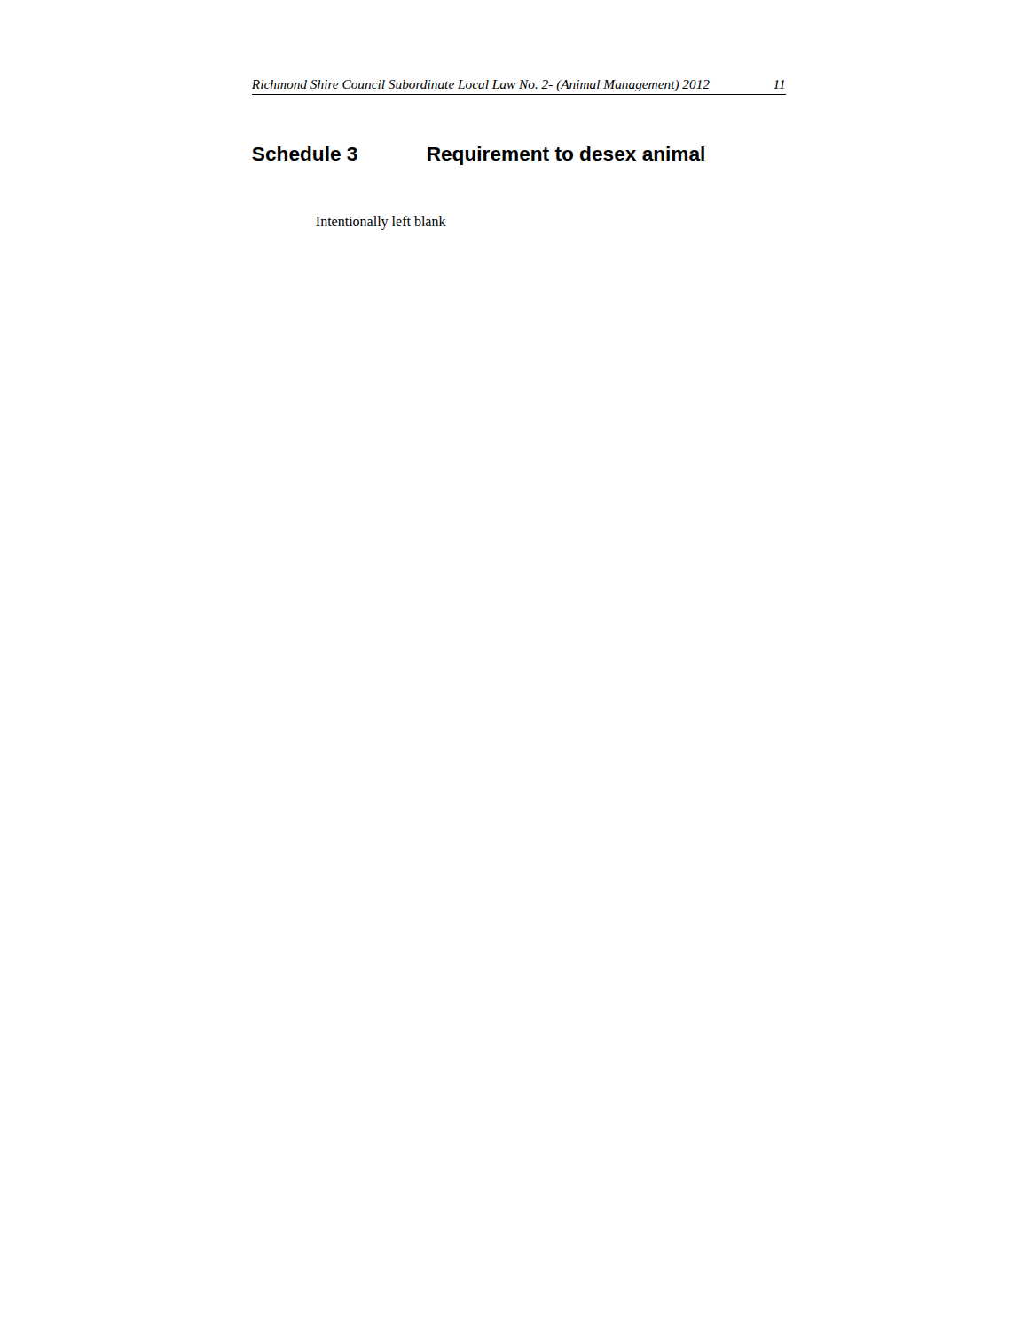Richmond Shire Council Subordinate Local Law No. 2- (Animal Management) 2012
11
Schedule 3 Requirement to desex animal
Intentionally left blank